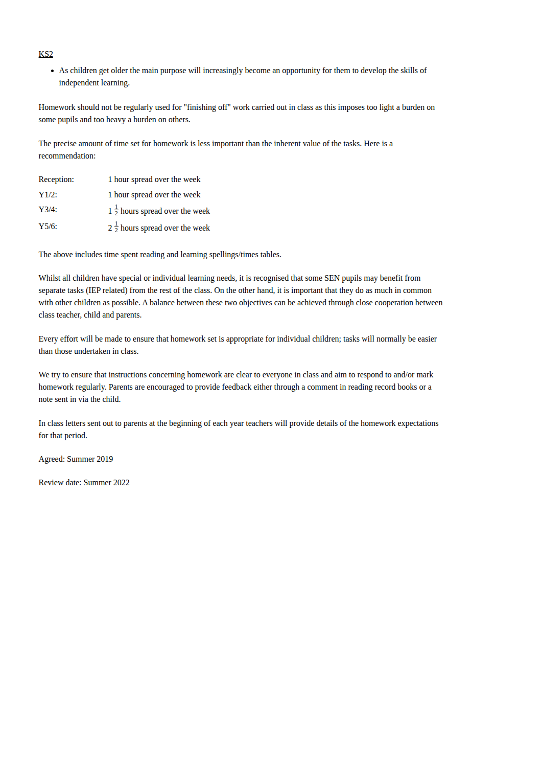KS2
As children get older the main purpose will increasingly become an opportunity for them to develop the skills of independent learning.
Homework should not be regularly used for "finishing off" work carried out in class as this imposes too light a burden on some pupils and too heavy a burden on others.
The precise amount of time set for homework is less important than the inherent value of the tasks. Here is a recommendation:
| Reception: | 1 hour spread over the week |
| Y1/2: | 1 hour spread over the week |
| Y3/4: | 1 1 2 hours spread over the week |
| Y5/6: | 2 1 2 hours spread over the week |
The above includes time spent reading and learning spellings/times tables.
Whilst all children have special or individual learning needs, it is recognised that some SEN pupils may benefit from separate tasks (IEP related) from the rest of the class. On the other hand, it is important that they do as much in common with other children as possible. A balance between these two objectives can be achieved through close cooperation between class teacher, child and parents.
Every effort will be made to ensure that homework set is appropriate for individual children; tasks will normally be easier than those undertaken in class.
We try to ensure that instructions concerning homework are clear to everyone in class and aim to respond to and/or mark homework regularly. Parents are encouraged to provide feedback either through a comment in reading record books or a note sent in via the child.
In class letters sent out to parents at the beginning of each year teachers will provide details of the homework expectations for that period.
Agreed: Summer 2019
Review date: Summer 2022